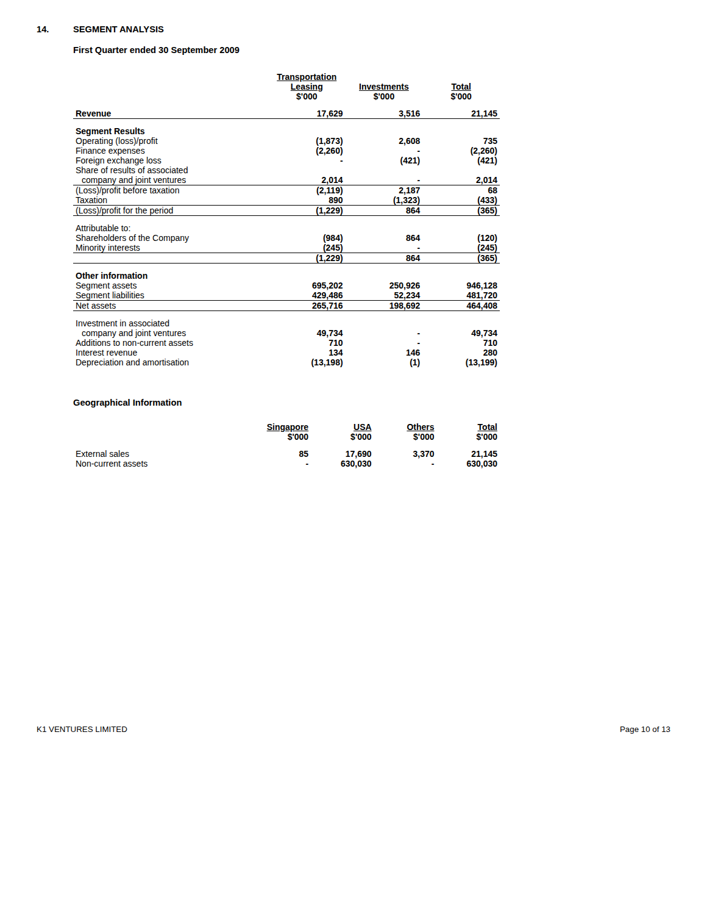14.
SEGMENT ANALYSIS
First Quarter ended 30 September 2009
| | Transportation Leasing $'000 | Investments $'000 | Total $'000 |
| Revenue | 17,629 | 3,516 | 21,145 |
| Segment Results | | | |
| Operating (loss)/profit | (1,873) | 2,608 | 735 |
| Finance expenses | (2,260) | - | (2,260) |
| Foreign exchange loss | - | (421) | (421) |
| Share of results of associated | | | |
| company and joint ventures | 2,014 | - | 2,014 |
| (Loss)/profit before taxation | (2,119) | 2,187 | 68 |
| Taxation | 890 | (1,323) | (433) |
| (Loss)/profit for the period | (1,229) | 864 | (365) |
| Attributable to: | | | |
| Shareholders of the Company | (984) | 864 | (120) |
| Minority interests | (245) | - | (245) |
| | (1,229) | 864 | (365) |
| Other information | | | |
| Segment assets | 695,202 | 250,926 | 946,128 |
| Segment liabilities | 429,486 | 52,234 | 481,720 |
| Net assets | 265,716 | 198,692 | 464,408 |
| Investment in associated | | | |
| company and joint ventures | 49,734 | - | 49,734 |
| Additions to non-current assets | 710 | - | 710 |
| Interest revenue | 134 | 146 | 280 |
| Depreciation and amortisation | (13,198) | (1) | (13,199) |
Geographical Information
| | Singapore $'000 | USA $'000 | Others $'000 | Total $'000 |
| External sales | 85 | 17,690 | 3,370 | 21,145 |
| Non-current assets | - | 630,030 | - | 630,030 |
K1 VENTURES LIMITED
Page 10 of 13